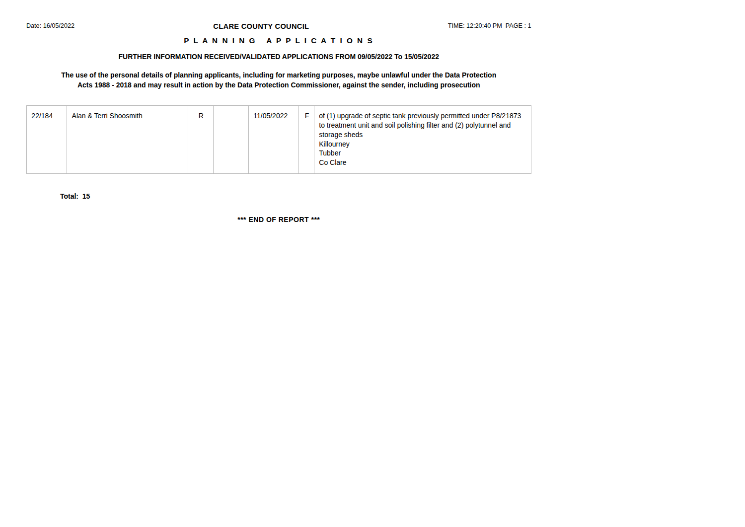Date: 16/05/2022
CLARE COUNTY COUNCIL
TIME: 12:20:40 PM PAGE : 1
P L A N N I N G A P P L I C A T I O N S
FURTHER INFORMATION RECEIVED/VALIDATED APPLICATIONS FROM 09/05/2022 To 15/05/2022
The use of the personal details of planning applicants, including for marketing purposes, maybe unlawful under the Data Protection
Acts 1988 - 2018 and may result in action by the Data Protection Commissioner, against the sender, including prosecution
| 22/184 | Alan & Terri Shoosmith | R | | 11/05/2022 | F | of (1) upgrade of septic tank previously permitted under P8/21873 to treatment unit and soil polishing filter and (2) polytunnel and storage sheds Killourney Tubber Co Clare |
Total: 15
*** END OF REPORT ***